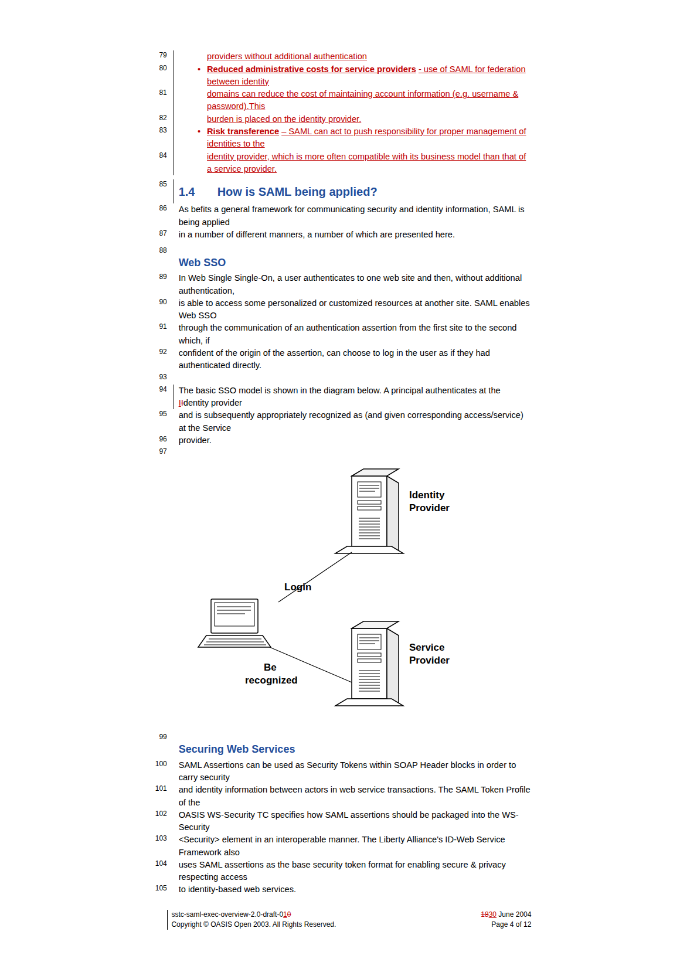79
providers without additional authentication
80
•
Reduced administrative costs for service providers - use of SAML for federation between identity
81
domains can reduce the cost of maintaining account information (e.g. username & password).This
82
burden is placed on the identity provider.
83
•
Risk transference – SAML can act to push responsibility for proper management of identities to the
84
identity provider, which is more often compatible with its business model than that of a service provider.
85
1.4 How is SAML being applied?
86
As befits a general framework for communicating security and identity information, SAML is being applied
87
in a number of different manners, a number of which are presented here.
88
Web SSO
89
In Web Single Single-On, a user authenticates to one web site and then, without additional authentication,
90
is able to access some personalized or customized resources at another site. SAML enables Web SSO
91
through the communication of an authentication assertion from the first site to the second which, if
92
confident of the origin of the assertion, can choose to log in the user as if they had authenticated directly.
93
94
The basic SSO model is shown in the diagram below. A principal authenticates at the IIdentity provider
95
and is subsequently appropriately recognized as (and given corresponding access/service) at the Service
96
provider.
97
Identity Provider Login Be recognized Service Provider
99
Securing Web Services
100
SAML Assertions can be used as Security Tokens within SOAP Header blocks in order to carry security
101
and identity information between actors in web service transactions. The SAML Token Profile of the
102
OASIS WS-Security TC specifies how SAML assertions should be packaged into the WS-Security
103
<Security> element in an interoperable manner. The Liberty Alliance's ID-Web Service Framework also
104
uses SAML assertions as the base security token format for enabling secure & privacy respecting access
105
to identity-based web services.
sstc-saml-exec-overview-2.0-draft-010
Copyright © OASIS Open 2003. All Rights Reserved.
1830 June 2004
Page 4 of 12